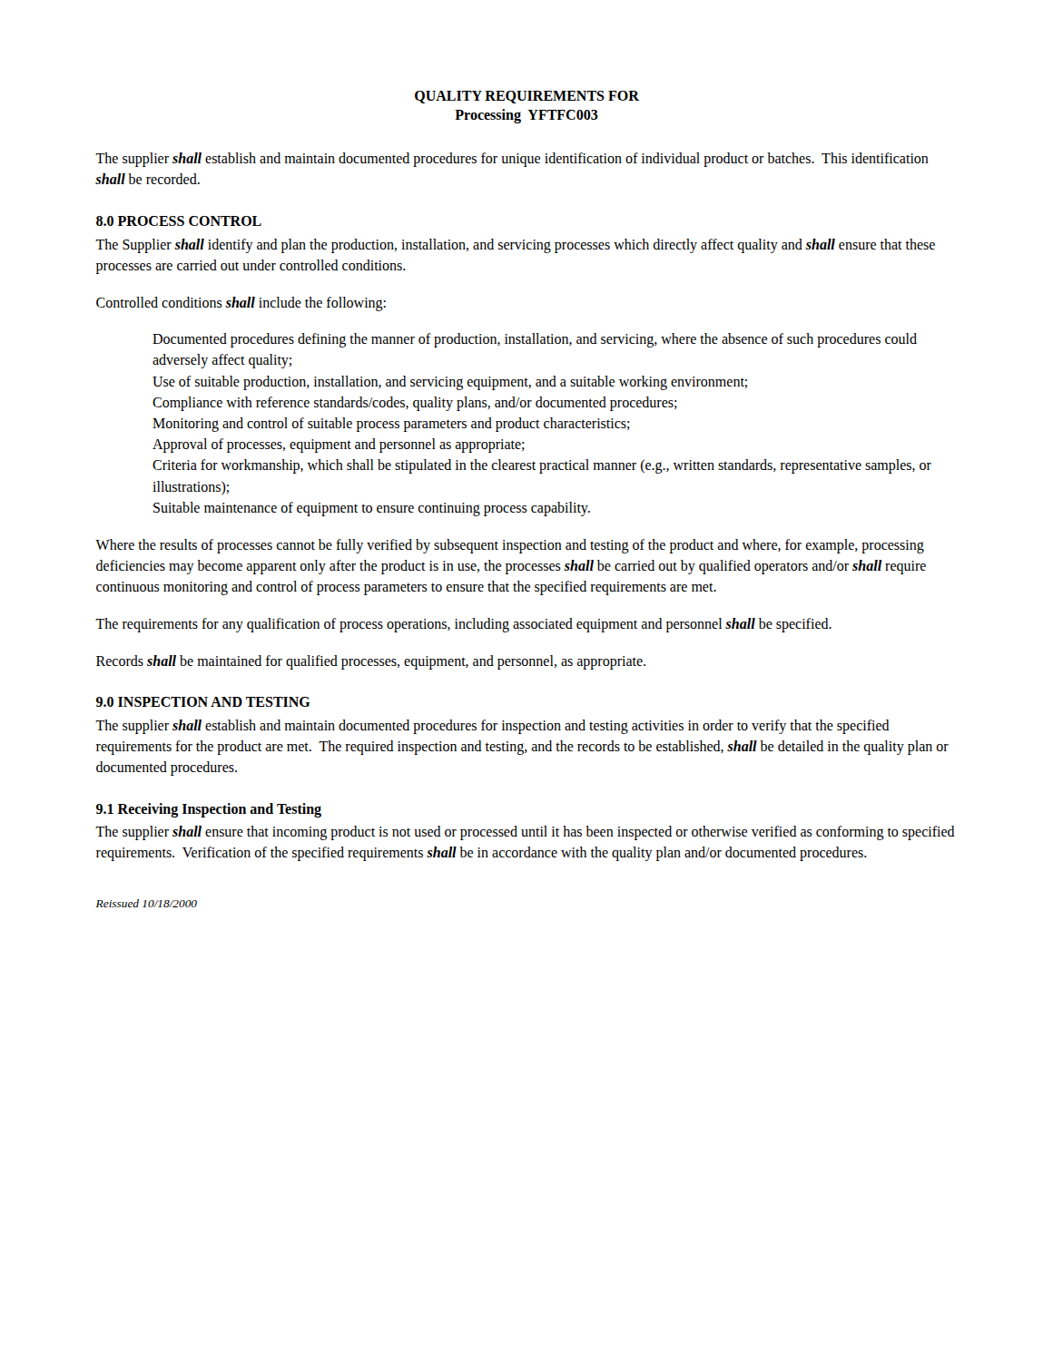QUALITY REQUIREMENTS FOR Processing YFTFC003
The supplier shall establish and maintain documented procedures for unique identification of individual product or batches. This identification shall be recorded.
8.0 PROCESS CONTROL
The Supplier shall identify and plan the production, installation, and servicing processes which directly affect quality and shall ensure that these processes are carried out under controlled conditions.
Controlled conditions shall include the following:
Documented procedures defining the manner of production, installation, and servicing, where the absence of such procedures could adversely affect quality;
Use of suitable production, installation, and servicing equipment, and a suitable working environment;
Compliance with reference standards/codes, quality plans, and/or documented procedures;
Monitoring and control of suitable process parameters and product characteristics;
Approval of processes, equipment and personnel as appropriate;
Criteria for workmanship, which shall be stipulated in the clearest practical manner (e.g., written standards, representative samples, or illustrations);
Suitable maintenance of equipment to ensure continuing process capability.
Where the results of processes cannot be fully verified by subsequent inspection and testing of the product and where, for example, processing deficiencies may become apparent only after the product is in use, the processes shall be carried out by qualified operators and/or shall require continuous monitoring and control of process parameters to ensure that the specified requirements are met.
The requirements for any qualification of process operations, including associated equipment and personnel shall be specified.
Records shall be maintained for qualified processes, equipment, and personnel, as appropriate.
9.0 INSPECTION AND TESTING
The supplier shall establish and maintain documented procedures for inspection and testing activities in order to verify that the specified requirements for the product are met. The required inspection and testing, and the records to be established, shall be detailed in the quality plan or documented procedures.
9.1 Receiving Inspection and Testing
The supplier shall ensure that incoming product is not used or processed until it has been inspected or otherwise verified as conforming to specified requirements. Verification of the specified requirements shall be in accordance with the quality plan and/or documented procedures.
Reissued 10/18/2000